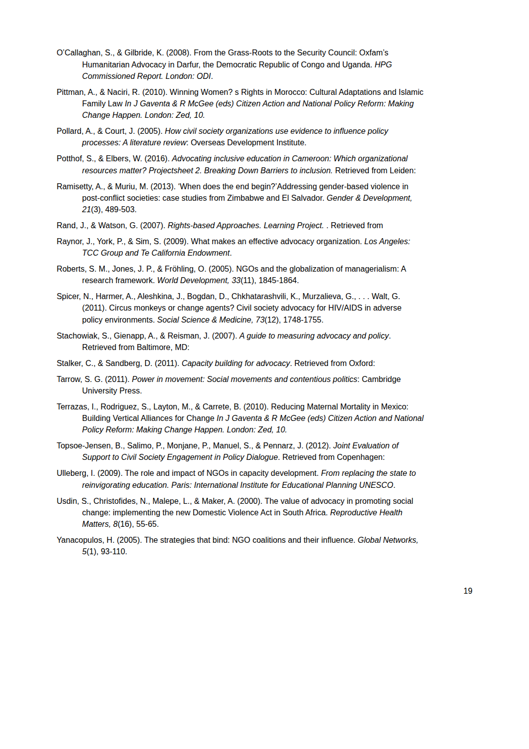O’Callaghan, S., & Gilbride, K. (2008). From the Grass-Roots to the Security Council: Oxfam’s Humanitarian Advocacy in Darfur, the Democratic Republic of Congo and Uganda. HPG Commissioned Report. London: ODI.
Pittman, A., & Naciri, R. (2010). Winning Women? s Rights in Morocco: Cultural Adaptations and Islamic Family Law In J Gaventa & R McGee (eds) Citizen Action and National Policy Reform: Making Change Happen. London: Zed, 10.
Pollard, A., & Court, J. (2005). How civil society organizations use evidence to influence policy processes: A literature review: Overseas Development Institute.
Potthof, S., & Elbers, W. (2016). Advocating inclusive education in Cameroon: Which organizational resources matter? Projectsheet 2. Breaking Down Barriers to inclusion. Retrieved from Leiden:
Ramisetty, A., & Muriu, M. (2013). ‘When does the end begin?’Addressing gender-based violence in post-conflict societies: case studies from Zimbabwe and El Salvador. Gender & Development, 21(3), 489-503.
Rand, J., & Watson, G. (2007). Rights-based Approaches. Learning Project. . Retrieved from
Raynor, J., York, P., & Sim, S. (2009). What makes an effective advocacy organization. Los Angeles: TCC Group and Te California Endowment.
Roberts, S. M., Jones, J. P., & Fröhling, O. (2005). NGOs and the globalization of managerialism: A research framework. World Development, 33(11), 1845-1864.
Spicer, N., Harmer, A., Aleshkina, J., Bogdan, D., Chkhatarashvili, K., Murzalieva, G., . . . Walt, G. (2011). Circus monkeys or change agents? Civil society advocacy for HIV/AIDS in adverse policy environments. Social Science & Medicine, 73(12), 1748-1755.
Stachowiak, S., Gienapp, A., & Reisman, J. (2007). A guide to measuring advocacy and policy. Retrieved from Baltimore, MD:
Stalker, C., & Sandberg, D. (2011). Capacity building for advocacy. Retrieved from Oxford:
Tarrow, S. G. (2011). Power in movement: Social movements and contentious politics: Cambridge University Press.
Terrazas, I., Rodriguez, S., Layton, M., & Carrete, B. (2010). Reducing Maternal Mortality in Mexico: Building Vertical Alliances for Change In J Gaventa & R McGee (eds) Citizen Action and National Policy Reform: Making Change Happen. London: Zed, 10.
Topsoe-Jensen, B., Salimo, P., Monjane, P., Manuel, S., & Pennarz, J. (2012). Joint Evaluation of Support to Civil Society Engagement in Policy Dialogue. Retrieved from Copenhagen:
Ulleberg, I. (2009). The role and impact of NGOs in capacity development. From replacing the state to reinvigorating education. Paris: International Institute for Educational Planning UNESCO.
Usdin, S., Christofides, N., Malepe, L., & Maker, A. (2000). The value of advocacy in promoting social change: implementing the new Domestic Violence Act in South Africa. Reproductive Health Matters, 8(16), 55-65.
Yanacopulos, H. (2005). The strategies that bind: NGO coalitions and their influence. Global Networks, 5(1), 93-110.
19